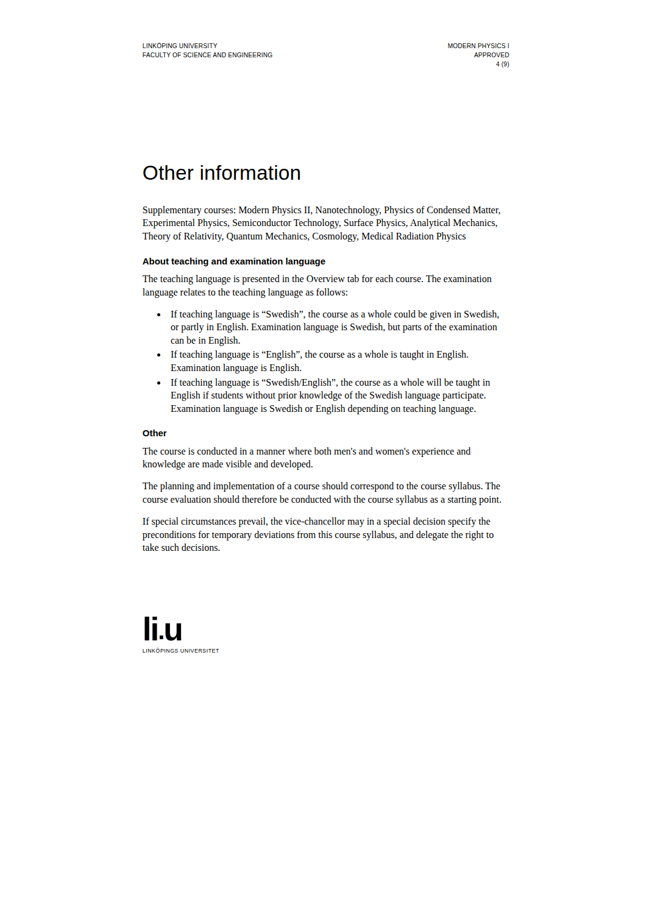Linköping University
Faculty of Science and Engineering
Modern Physics I
Approved
4 (9)
Other information
Supplementary courses: Modern Physics II, Nanotechnology, Physics of Condensed Matter, Experimental Physics, Semiconductor Technology, Surface Physics, Analytical Mechanics, Theory of Relativity, Quantum Mechanics, Cosmology, Medical Radiation Physics
About teaching and examination language
The teaching language is presented in the Overview tab for each course. The examination language relates to the teaching language as follows:
If teaching language is “Swedish”, the course as a whole could be given in Swedish, or partly in English. Examination language is Swedish, but parts of the examination can be in English.
If teaching language is “English”, the course as a whole is taught in English. Examination language is English.
If teaching language is “Swedish/English”, the course as a whole will be taught in English if students without prior knowledge of the Swedish language participate. Examination language is Swedish or English depending on teaching language.
Other
The course is conducted in a manner where both men's and women's experience and knowledge are made visible and developed.
The planning and implementation of a course should correspond to the course syllabus. The course evaluation should therefore be conducted with the course syllabus as a starting point.
If special circumstances prevail, the vice-chancellor may in a special decision specify the preconditions for temporary deviations from this course syllabus, and delegate the right to take such decisions.
li. u
Linköpings universitet